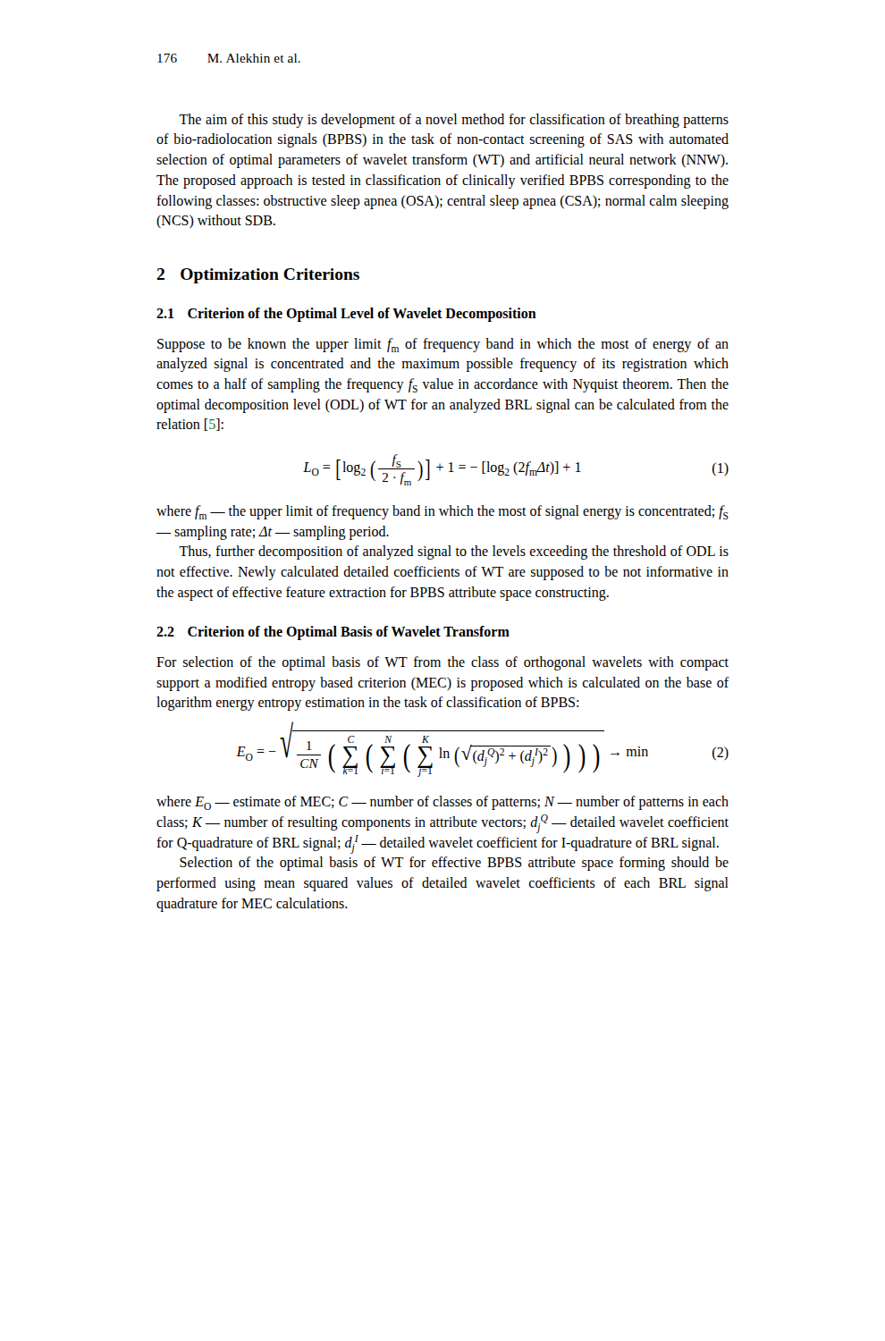176 M. Alekhin et al.
The aim of this study is development of a novel method for classification of breathing patterns of bio-radiolocation signals (BPBS) in the task of non-contact screening of SAS with automated selection of optimal parameters of wavelet transform (WT) and artificial neural network (NNW). The proposed approach is tested in classification of clinically verified BPBS corresponding to the following classes: obstructive sleep apnea (OSA); central sleep apnea (CSA); normal calm sleeping (NCS) without SDB.
2 Optimization Criterions
2.1 Criterion of the Optimal Level of Wavelet Decomposition
Suppose to be known the upper limit fm of frequency band in which the most of energy of an analyzed signal is concentrated and the maximum possible frequency of its registration which comes to a half of sampling the frequency fS value in accordance with Nyquist theorem. Then the optimal decomposition level (ODL) of WT for an analyzed BRL signal can be calculated from the relation [5]:
LO = [log2 (fS 2 · fm)] + 1 = − [log2 (2fmΔt)] + 1
(1)
where fm — the upper limit of frequency band in which the most of signal energy is concentrated; fS — sampling rate; Δt — sampling period.
Thus, further decomposition of analyzed signal to the levels exceeding the threshold of ODL is not effective. Newly calculated detailed coefficients of WT are supposed to be not informative in the aspect of effective feature extraction for BPBS attribute space constructing.
2.2 Criterion of the Optimal Basis of Wavelet Transform
For selection of the optimal basis of WT from the class of orthogonal wavelets with compact support a modified entropy based criterion (MEC) is proposed which is calculated on the base of logarithm energy entropy estimation in the task of classification of BPBS:
EO = − 1 CN ( C∑k=1 ( N∑i=1 ( K∑j=1 ln ((djQ)2 + (djI)2) ) ) ) → min
(2)
where EO — estimate of MEC; C — number of classes of patterns; N — number of patterns in each class; K — number of resulting components in attribute vectors; djQ — detailed wavelet coefficient for Q-quadrature of BRL signal; djI — detailed wavelet coefficient for I-quadrature of BRL signal.
Selection of the optimal basis of WT for effective BPBS attribute space forming should be performed using mean squared values of detailed wavelet coefficients of each BRL signal quadrature for MEC calculations.